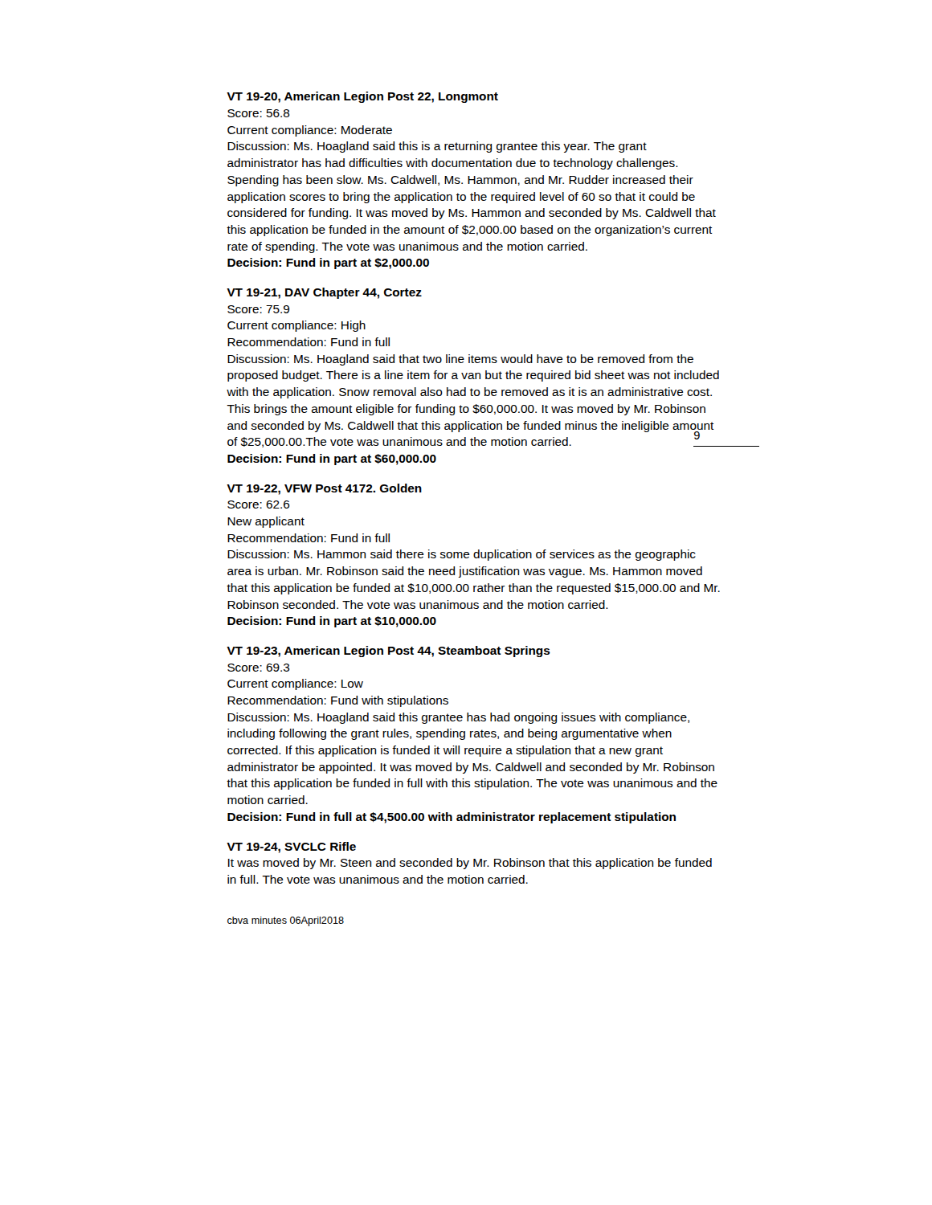9
VT 19-20, American Legion Post 22, Longmont
Score: 56.8
Current compliance: Moderate
Discussion: Ms. Hoagland said this is a returning grantee this year. The grant administrator has had difficulties with documentation due to technology challenges. Spending has been slow. Ms. Caldwell, Ms. Hammon, and Mr. Rudder increased their application scores to bring the application to the required level of 60 so that it could be considered for funding. It was moved by Ms. Hammon and seconded by Ms. Caldwell that this application be funded in the amount of $2,000.00 based on the organization’s current rate of spending. The vote was unanimous and the motion carried.
Decision: Fund in part at $2,000.00
VT 19-21, DAV Chapter 44, Cortez
Score: 75.9
Current compliance: High
Recommendation: Fund in full
Discussion: Ms. Hoagland said that two line items would have to be removed from the proposed budget. There is a line item for a van but the required bid sheet was not included with the application. Snow removal also had to be removed as it is an administrative cost. This brings the amount eligible for funding to $60,000.00. It was moved by Mr. Robinson and seconded by Ms. Caldwell that this application be funded minus the ineligible amount of $25,000.00.The vote was unanimous and the motion carried.
Decision: Fund in part at $60,000.00
VT 19-22, VFW Post 4172. Golden
Score: 62.6
New applicant
Recommendation: Fund in full
Discussion: Ms. Hammon said there is some duplication of services as the geographic area is urban. Mr. Robinson said the need justification was vague. Ms. Hammon moved that this application be funded at $10,000.00 rather than the requested $15,000.00 and Mr. Robinson seconded. The vote was unanimous and the motion carried.
Decision: Fund in part at $10,000.00
VT 19-23, American Legion Post 44, Steamboat Springs
Score: 69.3
Current compliance: Low
Recommendation: Fund with stipulations
Discussion: Ms. Hoagland said this grantee has had ongoing issues with compliance, including following the grant rules, spending rates, and being argumentative when corrected. If this application is funded it will require a stipulation that a new grant administrator be appointed. It was moved by Ms. Caldwell and seconded by Mr. Robinson that this application be funded in full with this stipulation. The vote was unanimous and the motion carried.
Decision: Fund in full at $4,500.00 with administrator replacement stipulation
VT 19-24, SVCLC Rifle
It was moved by Mr. Steen and seconded by Mr. Robinson that this application be funded in full. The vote was unanimous and the motion carried.
cbva minutes 06April2018